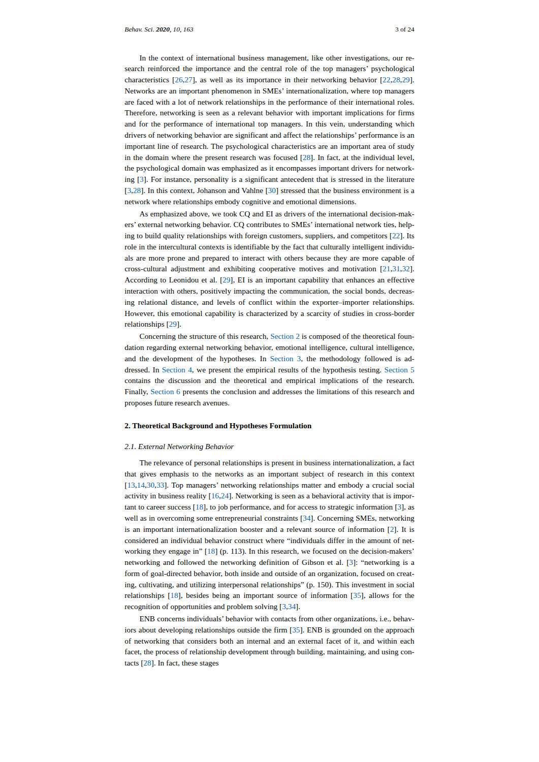Behav. Sci. 2020, 10, 163 3 of 24
In the context of international business management, like other investigations, our research reinforced the importance and the central role of the top managers’ psychological characteristics [26,27], as well as its importance in their networking behavior [22,28,29]. Networks are an important phenomenon in SMEs’ internationalization, where top managers are faced with a lot of network relationships in the performance of their international roles. Therefore, networking is seen as a relevant behavior with important implications for firms and for the performance of international top managers. In this vein, understanding which drivers of networking behavior are significant and affect the relationships’ performance is an important line of research. The psychological characteristics are an important area of study in the domain where the present research was focused [28]. In fact, at the individual level, the psychological domain was emphasized as it encompasses important drivers for networking [3]. For instance, personality is a significant antecedent that is stressed in the literature [3,28]. In this context, Johanson and Vahlne [30] stressed that the business environment is a network where relationships embody cognitive and emotional dimensions.
As emphasized above, we took CQ and EI as drivers of the international decision-makers’ external networking behavior. CQ contributes to SMEs’ international network ties, helping to build quality relationships with foreign customers, suppliers, and competitors [22]. Its role in the intercultural contexts is identifiable by the fact that culturally intelligent individuals are more prone and prepared to interact with others because they are more capable of cross-cultural adjustment and exhibiting cooperative motives and motivation [21,31,32]. According to Leonidou et al. [29], EI is an important capability that enhances an effective interaction with others, positively impacting the communication, the social bonds, decreasing relational distance, and levels of conflict within the exporter–importer relationships. However, this emotional capability is characterized by a scarcity of studies in cross-border relationships [29].
Concerning the structure of this research, Section 2 is composed of the theoretical foundation regarding external networking behavior, emotional intelligence, cultural intelligence, and the development of the hypotheses. In Section 3, the methodology followed is addressed. In Section 4, we present the empirical results of the hypothesis testing. Section 5 contains the discussion and the theoretical and empirical implications of the research. Finally, Section 6 presents the conclusion and addresses the limitations of this research and proposes future research avenues.
2. Theoretical Background and Hypotheses Formulation
2.1. External Networking Behavior
The relevance of personal relationships is present in business internationalization, a fact that gives emphasis to the networks as an important subject of research in this context [13,14,30,33]. Top managers’ networking relationships matter and embody a crucial social activity in business reality [16,24]. Networking is seen as a behavioral activity that is important to career success [18], to job performance, and for access to strategic information [3], as well as in overcoming some entrepreneurial constraints [34]. Concerning SMEs, networking is an important internationalization booster and a relevant source of information [2]. It is considered an individual behavior construct where “individuals differ in the amount of networking they engage in” [18] (p. 113). In this research, we focused on the decision-makers’ networking and followed the networking definition of Gibson et al. [3]: “networking is a form of goal-directed behavior, both inside and outside of an organization, focused on creating, cultivating, and utilizing interpersonal relationships” (p. 150). This investment in social relationships [18], besides being an important source of information [35], allows for the recognition of opportunities and problem solving [3,34].
ENB concerns individuals’ behavior with contacts from other organizations, i.e., behaviors about developing relationships outside the firm [35]. ENB is grounded on the approach of networking that considers both an internal and an external facet of it, and within each facet, the process of relationship development through building, maintaining, and using contacts [28]. In fact, these stages